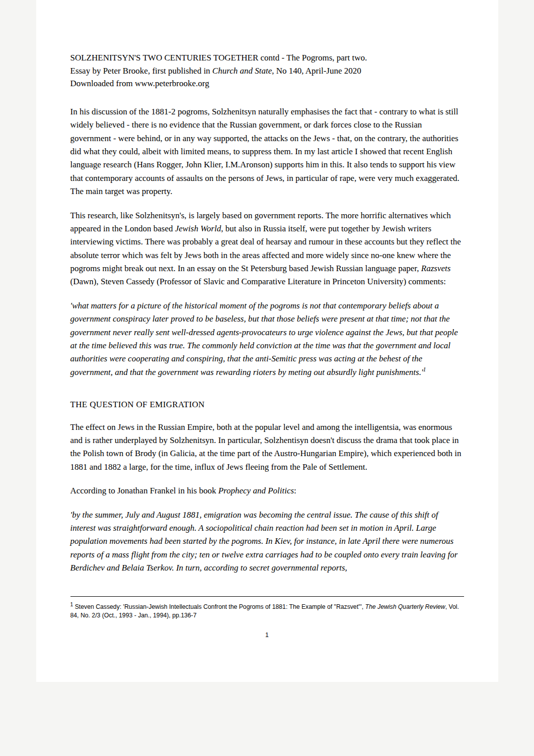SOLZHENITSYN'S TWO CENTURIES TOGETHER contd - The Pogroms, part two.
Essay by Peter Brooke, first published in Church and State, No 140, April-June 2020
Downloaded from www.peterbrooke.org
In his discussion of the 1881-2 pogroms, Solzhenitsyn naturally emphasises the fact that - contrary to what is still widely believed - there is no evidence that the Russian government, or dark forces close to the Russian government - were behind, or in any way supported, the attacks on the Jews - that, on the contrary, the authorities did what they could, albeit with limited means, to suppress them. In my last article I showed that recent English language research (Hans Rogger, John Klier, I.M.Aronson) supports him in this. It also tends to support his view that contemporary accounts of assaults on the persons of Jews, in particular of rape, were very much exaggerated. The main target was property.
This research, like Solzhenitsyn's, is largely based on government reports. The more horrific alternatives which appeared in the London based Jewish World, but also in Russia itself, were put together by Jewish writers interviewing victims. There was probably a great deal of hearsay and rumour in these accounts but they reflect the absolute terror which was felt by Jews both in the areas affected and more widely since no-one knew where the pogroms might break out next. In an essay on the St Petersburg based Jewish Russian language paper, Razsvets (Dawn), Steven Cassedy (Professor of Slavic and Comparative Literature in Princeton University) comments:
'what matters for a picture of the historical moment of the pogroms is not that contemporary beliefs about a government conspiracy later proved to be baseless, but that those beliefs were present at that time; not that the government never really sent well-dressed agents-provocateurs to urge violence against the Jews, but that people at the time believed this was true. The commonly held conviction at the time was that the government and local authorities were cooperating and conspiring, that the anti-Semitic press was acting at the behest of the government, and that the government was rewarding rioters by meting out absurdly light punishments.'1
THE QUESTION OF EMIGRATION
The effect on Jews in the Russian Empire, both at the popular level and among the intelligentsia, was enormous and is rather underplayed by Solzhenitsyn. In particular, Solzhentisyn doesn't discuss the drama that took place in the Polish town of Brody (in Galicia, at the time part of the Austro-Hungarian Empire), which experienced both in 1881 and 1882 a large, for the time, influx of Jews fleeing from the Pale of Settlement.
According to Jonathan Frankel in his book Prophecy and Politics:
'by the summer, July and August 1881, emigration was becoming the central issue. The cause of this shift of interest was straightforward enough. A sociopolitical chain reaction had been set in motion in April. Large population movements had been started by the pogroms. In Kiev, for instance, in late April there were numerous reports of a mass flight from the city; ten or twelve extra carriages had to be coupled onto every train leaving for Berdichev and Belaia Tserkov. In turn, according to secret governmental reports,
1 Steven Cassedy: 'Russian-Jewish Intellectuals Confront the Pogroms of 1881: The Example of "Razsvet"', The Jewish Quarterly Review, Vol. 84, No. 2/3 (Oct., 1993 - Jan., 1994), pp.136-7
1